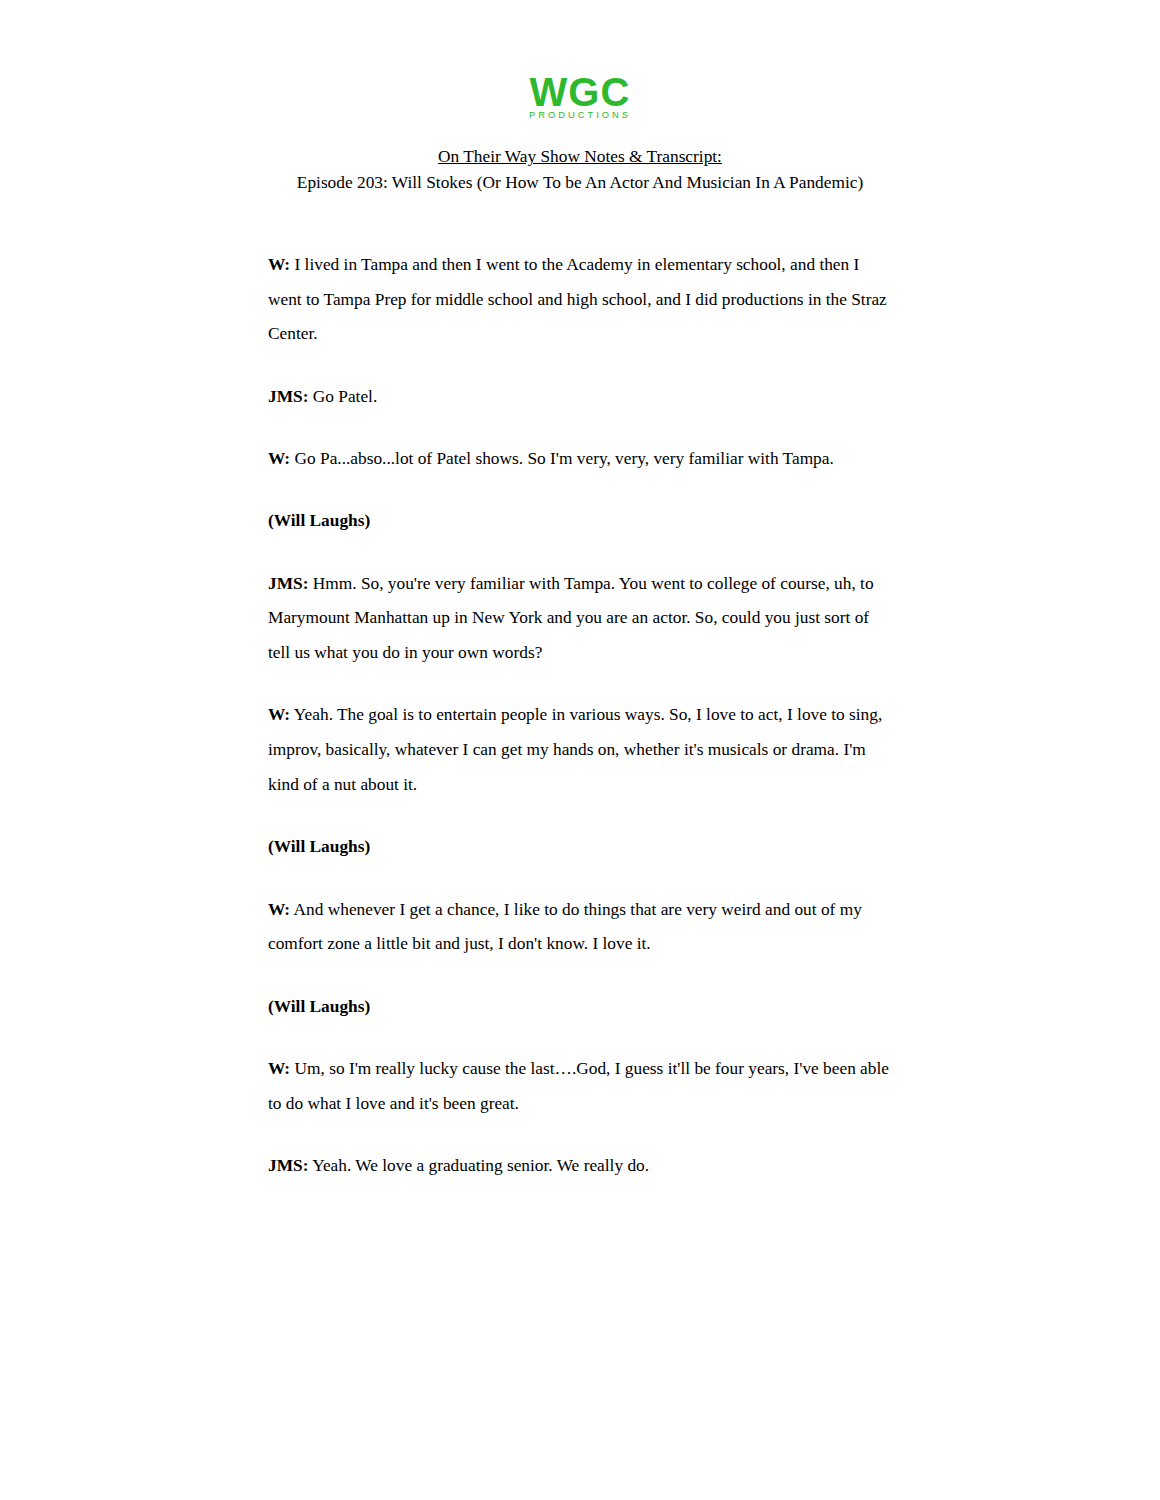WGC
PRODUCTIONS
On Their Way Show Notes & Transcript:
Episode 203: Will Stokes (Or How To be An Actor And Musician In A Pandemic)
W: I lived in Tampa and then I went to the Academy in elementary school, and then I went to Tampa Prep for middle school and high school, and I did productions in the Straz Center.
JMS: Go Patel.
W: Go Pa...abso...lot of Patel shows. So I'm very, very, very familiar with Tampa.
(Will Laughs)
JMS: Hmm. So, you're very familiar with Tampa. You went to college of course, uh, to Marymount Manhattan up in New York and you are an actor. So, could you just sort of tell us what you do in your own words?
W: Yeah. The goal is to entertain people in various ways. So, I love to act, I love to sing, improv, basically, whatever I can get my hands on, whether it's musicals or drama. I'm kind of a nut about it.
(Will Laughs)
W: And whenever I get a chance, I like to do things that are very weird and out of my comfort zone a little bit and just, I don't know. I love it.
(Will Laughs)
W: Um, so I'm really lucky cause the last….God, I guess it'll be four years, I've been able to do what I love and it's been great.
JMS: Yeah. We love a graduating senior. We really do.